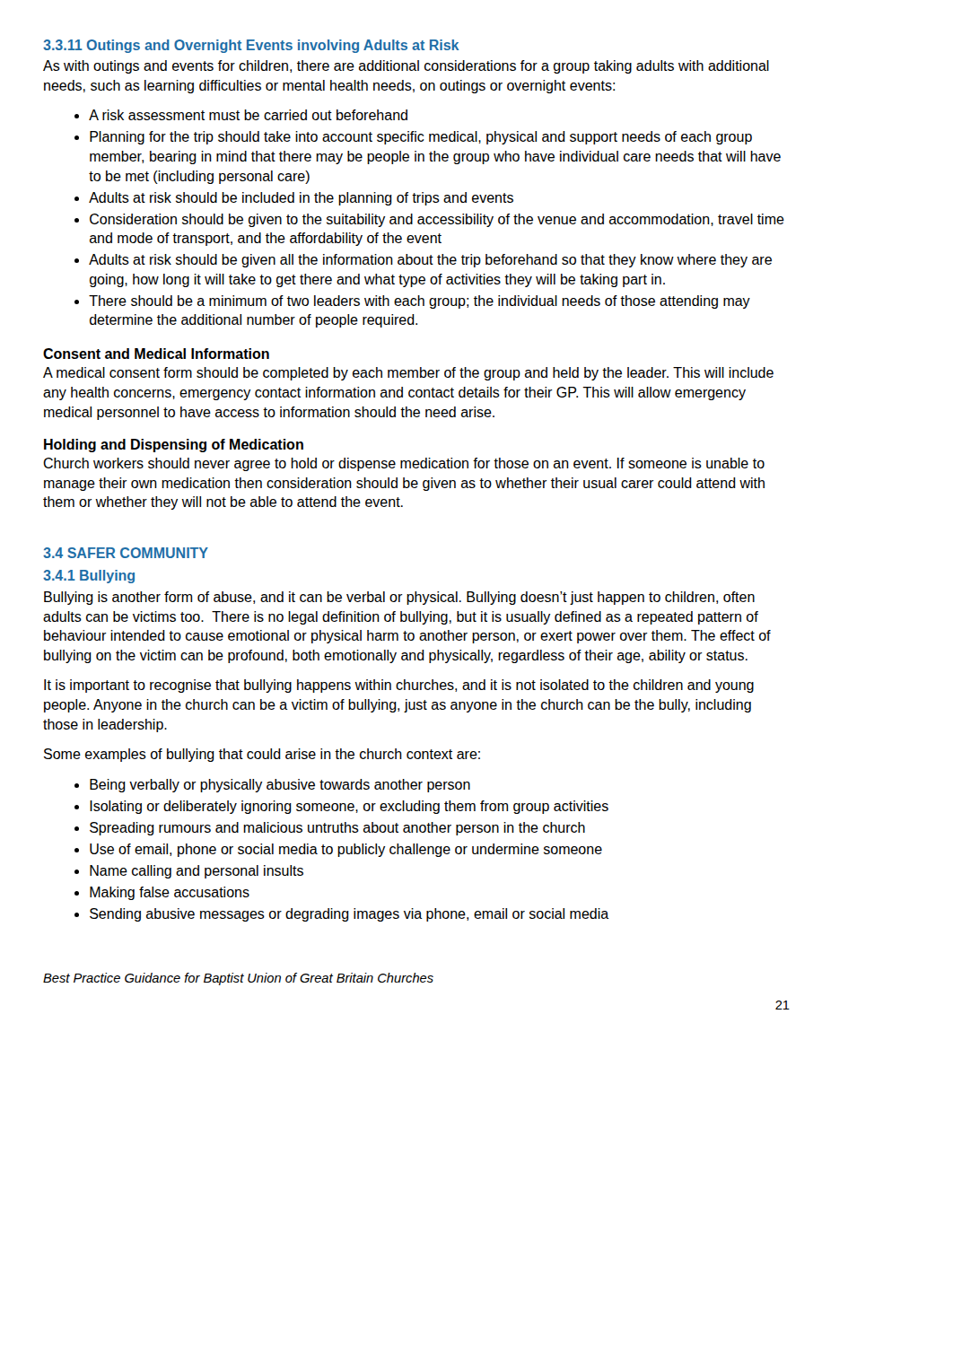3.3.11 Outings and Overnight Events involving Adults at Risk
As with outings and events for children, there are additional considerations for a group taking adults with additional needs, such as learning difficulties or mental health needs, on outings or overnight events:
A risk assessment must be carried out beforehand
Planning for the trip should take into account specific medical, physical and support needs of each group member, bearing in mind that there may be people in the group who have individual care needs that will have to be met (including personal care)
Adults at risk should be included in the planning of trips and events
Consideration should be given to the suitability and accessibility of the venue and accommodation, travel time and mode of transport, and the affordability of the event
Adults at risk should be given all the information about the trip beforehand so that they know where they are going, how long it will take to get there and what type of activities they will be taking part in.
There should be a minimum of two leaders with each group; the individual needs of those attending may determine the additional number of people required.
Consent and Medical Information
A medical consent form should be completed by each member of the group and held by the leader. This will include any health concerns, emergency contact information and contact details for their GP. This will allow emergency medical personnel to have access to information should the need arise.
Holding and Dispensing of Medication
Church workers should never agree to hold or dispense medication for those on an event. If someone is unable to manage their own medication then consideration should be given as to whether their usual carer could attend with them or whether they will not be able to attend the event.
3.4 SAFER COMMUNITY
3.4.1 Bullying
Bullying is another form of abuse, and it can be verbal or physical. Bullying doesn’t just happen to children, often adults can be victims too. There is no legal definition of bullying, but it is usually defined as a repeated pattern of behaviour intended to cause emotional or physical harm to another person, or exert power over them. The effect of bullying on the victim can be profound, both emotionally and physically, regardless of their age, ability or status.
It is important to recognise that bullying happens within churches, and it is not isolated to the children and young people. Anyone in the church can be a victim of bullying, just as anyone in the church can be the bully, including those in leadership.
Some examples of bullying that could arise in the church context are:
Being verbally or physically abusive towards another person
Isolating or deliberately ignoring someone, or excluding them from group activities
Spreading rumours and malicious untruths about another person in the church
Use of email, phone or social media to publicly challenge or undermine someone
Name calling and personal insults
Making false accusations
Sending abusive messages or degrading images via phone, email or social media
Best Practice Guidance for Baptist Union of Great Britain Churches
21